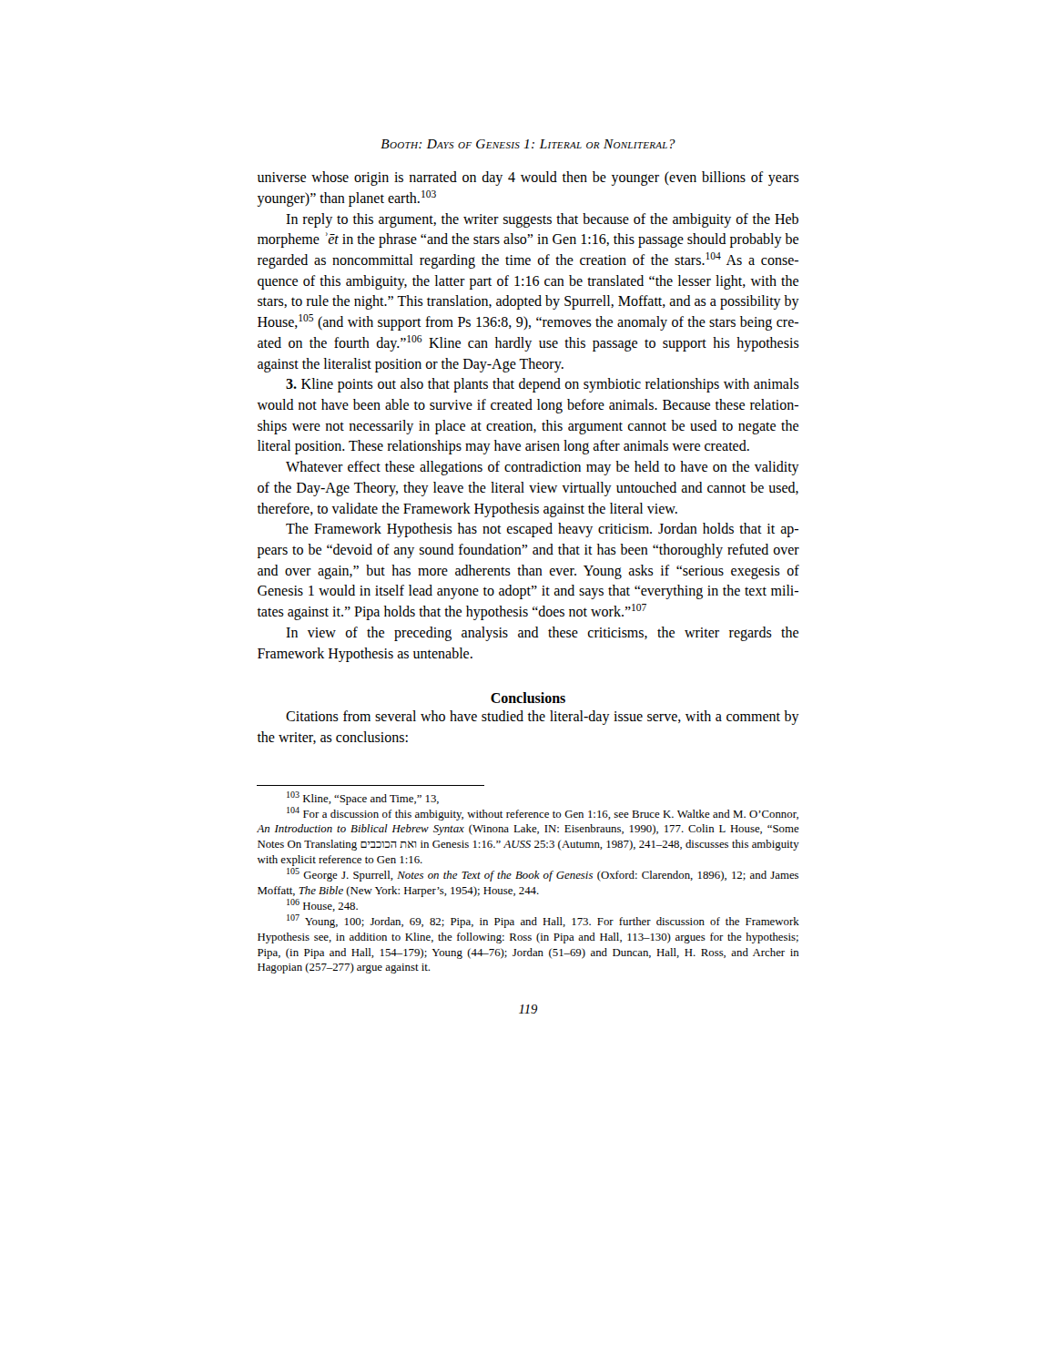Booth: Days of Genesis 1: Literal or Nonliteral?
universe whose origin is narrated on day 4 would then be younger (even billions of years younger)” than planet earth.103
In reply to this argument, the writer suggests that because of the ambiguity of the Heb morpheme ʾēt in the phrase “and the stars also” in Gen 1:16, this passage should probably be regarded as noncommittal regarding the time of the creation of the stars.104 As a consequence of this ambiguity, the latter part of 1:16 can be translated “the lesser light, with the stars, to rule the night.” This translation, adopted by Spurrell, Moffatt, and as a possibility by House,105 (and with support from Ps 136:8, 9), “removes the anomaly of the stars being created on the fourth day.”106 Kline can hardly use this passage to support his hypothesis against the literalist position or the Day-Age Theory.
3. Kline points out also that plants that depend on symbiotic relationships with animals would not have been able to survive if created long before animals. Because these relationships were not necessarily in place at creation, this argument cannot be used to negate the literal position. These relationships may have arisen long after animals were created.
Whatever effect these allegations of contradiction may be held to have on the validity of the Day-Age Theory, they leave the literal view virtually untouched and cannot be used, therefore, to validate the Framework Hypothesis against the literal view.
The Framework Hypothesis has not escaped heavy criticism. Jordan holds that it appears to be “devoid of any sound foundation” and that it has been “thoroughly refuted over and over again,” but has more adherents than ever. Young asks if “serious exegesis of Genesis 1 would in itself lead anyone to adopt” it and says that “everything in the text militates against it.” Pipa holds that the hypothesis “does not work.”107
In view of the preceding analysis and these criticisms, the writer regards the Framework Hypothesis as untenable.
Conclusions
Citations from several who have studied the literal-day issue serve, with a comment by the writer, as conclusions:
103 Kline, “Space and Time,” 13,
104 For a discussion of this ambiguity, without reference to Gen 1:16, see Bruce K. Waltke and M. O’Connor, An Introduction to Biblical Hebrew Syntax (Winona Lake, IN: Eisenbrauns, 1990), 177. Colin L House, “Some Notes On Translating ואת הכוכבים in Genesis 1:16.” AUSS 25:3 (Autumn, 1987), 241–248, discusses this ambiguity with explicit reference to Gen 1:16.
105 George J. Spurrell, Notes on the Text of the Book of Genesis (Oxford: Clarendon, 1896), 12; and James Moffatt, The Bible (New York: Harper’s, 1954); House, 244.
106 House, 248.
107 Young, 100; Jordan, 69, 82; Pipa, in Pipa and Hall, 173. For further discussion of the Framework Hypothesis see, in addition to Kline, the following: Ross (in Pipa and Hall, 113–130) argues for the hypothesis; Pipa, (in Pipa and Hall, 154–179); Young (44–76); Jordan (51–69) and Duncan, Hall, H. Ross, and Archer in Hagopian (257–277) argue against it.
119